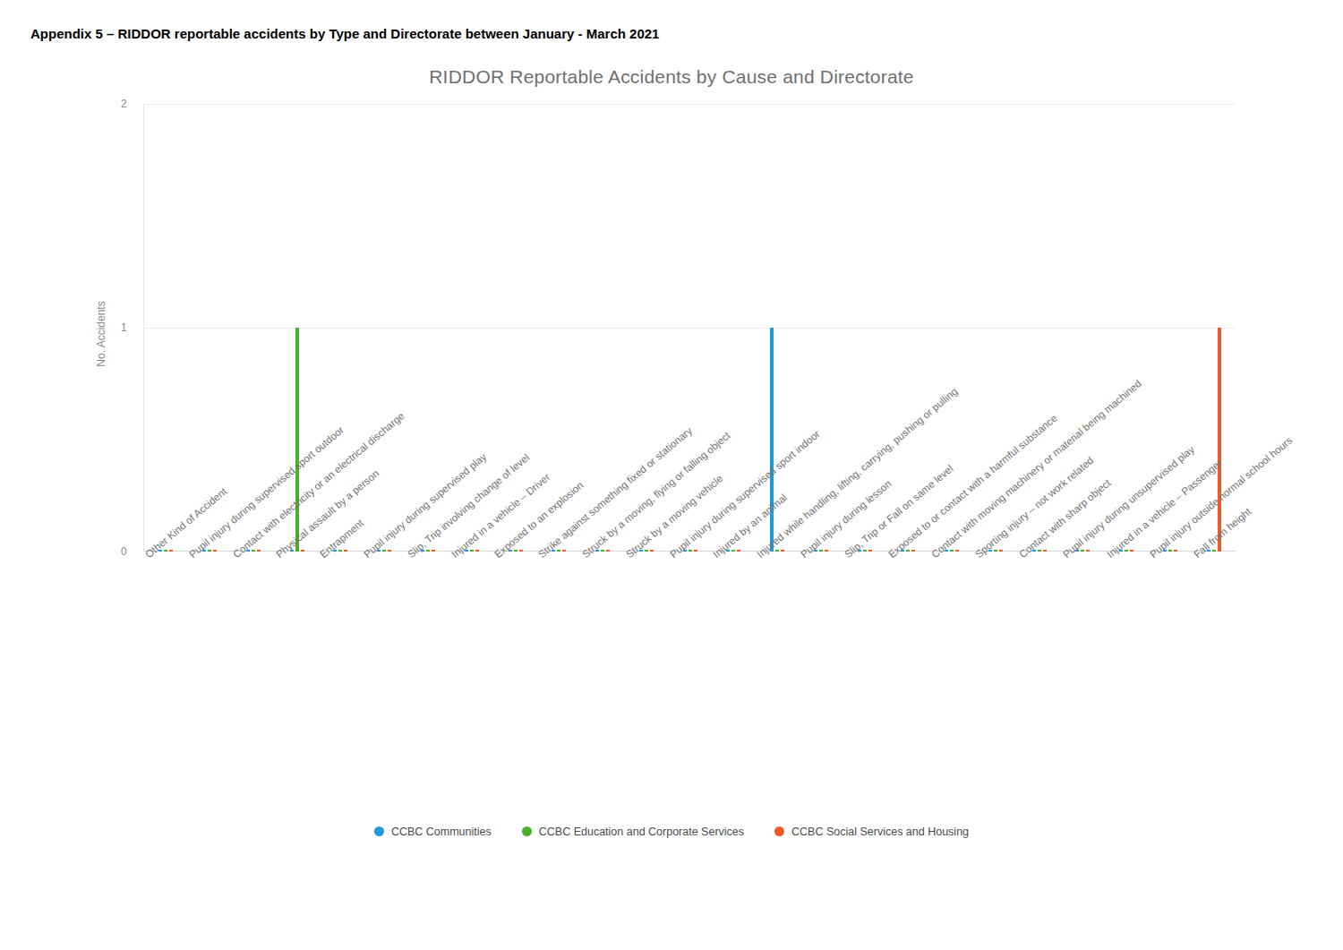Appendix 5 – RIDDOR reportable accidents by Type and Directorate between January - March 2021
RIDDOR Reportable Accidents by Cause and Directorate
No. Accidents
2 1 0
Other Kind of Accident Pupil injury during supervised sport outdoor Contact with electricity or an electrical discharge Physical assault by a person Entrapment Pupil injury during supervised play Slip, Trip involving change of level Injured in a vehicle – Driver Exposed to an explosion Strike against something fixed or stationary Struck by a moving, flying or falling object Struck by a moving vehicle Pupil injury during supervised sport indoor Injured by an animal Injured while handling, lifting, carrying, pushing or pulling Pupil injury during lesson Slip, Trip or Fall on same level Exposed to or contact with a harmful substance Contact with moving machinery or material being machined Sporting injury – not work related Contact with sharp object Pupil injury during unsupervised play Injured in a vehicle – Passenger Pupil injury outside normal school hours Fall from height
CCBC Communities CCBC Education and Corporate Services CCBC Social Services and Housing